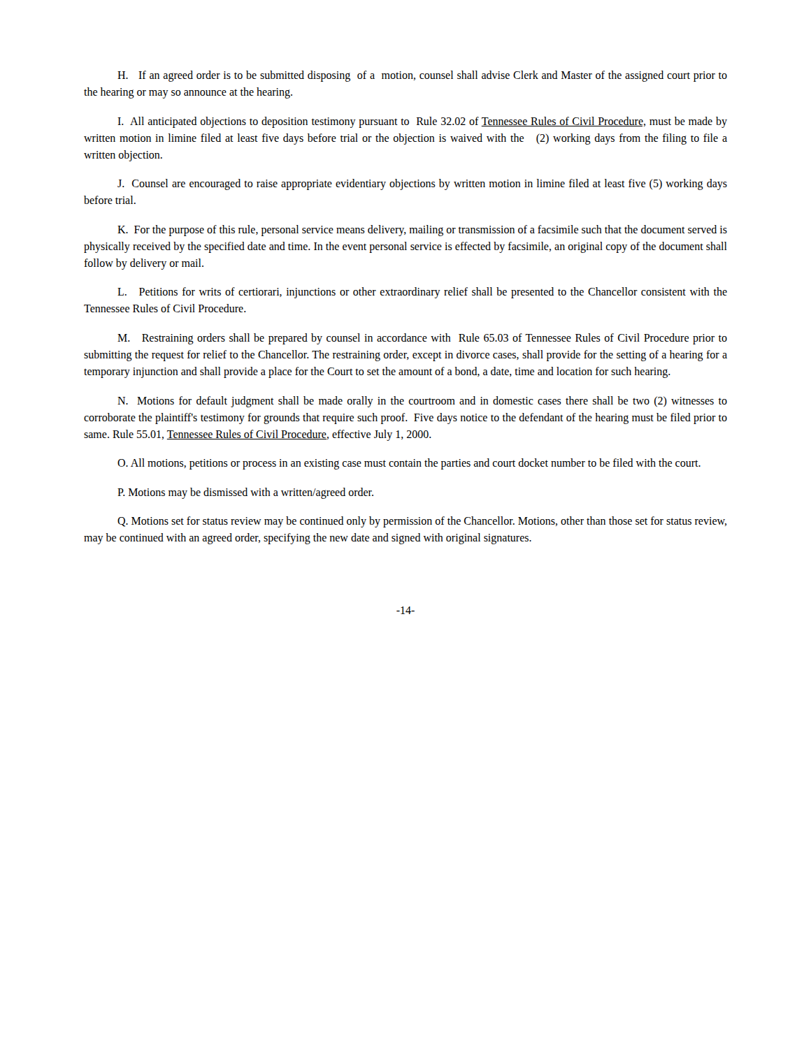H. If an agreed order is to be submitted disposing of a motion, counsel shall advise Clerk and Master of the assigned court prior to the hearing or may so announce at the hearing.
I. All anticipated objections to deposition testimony pursuant to Rule 32.02 of Tennessee Rules of Civil Procedure, must be made by written motion in limine filed at least five days before trial or the objection is waived with the (2) working days from the filing to file a written objection.
J. Counsel are encouraged to raise appropriate evidentiary objections by written motion in limine filed at least five (5) working days before trial.
K. For the purpose of this rule, personal service means delivery, mailing or transmission of a facsimile such that the document served is physically received by the specified date and time. In the event personal service is effected by facsimile, an original copy of the document shall follow by delivery or mail.
L. Petitions for writs of certiorari, injunctions or other extraordinary relief shall be presented to the Chancellor consistent with the Tennessee Rules of Civil Procedure.
M. Restraining orders shall be prepared by counsel in accordance with Rule 65.03 of Tennessee Rules of Civil Procedure prior to submitting the request for relief to the Chancellor. The restraining order, except in divorce cases, shall provide for the setting of a hearing for a temporary injunction and shall provide a place for the Court to set the amount of a bond, a date, time and location for such hearing.
N. Motions for default judgment shall be made orally in the courtroom and in domestic cases there shall be two (2) witnesses to corroborate the plaintiff's testimony for grounds that require such proof. Five days notice to the defendant of the hearing must be filed prior to same. Rule 55.01, Tennessee Rules of Civil Procedure, effective July 1, 2000.
O. All motions, petitions or process in an existing case must contain the parties and court docket number to be filed with the court.
P. Motions may be dismissed with a written/agreed order.
Q. Motions set for status review may be continued only by permission of the Chancellor. Motions, other than those set for status review, may be continued with an agreed order, specifying the new date and signed with original signatures.
-14-